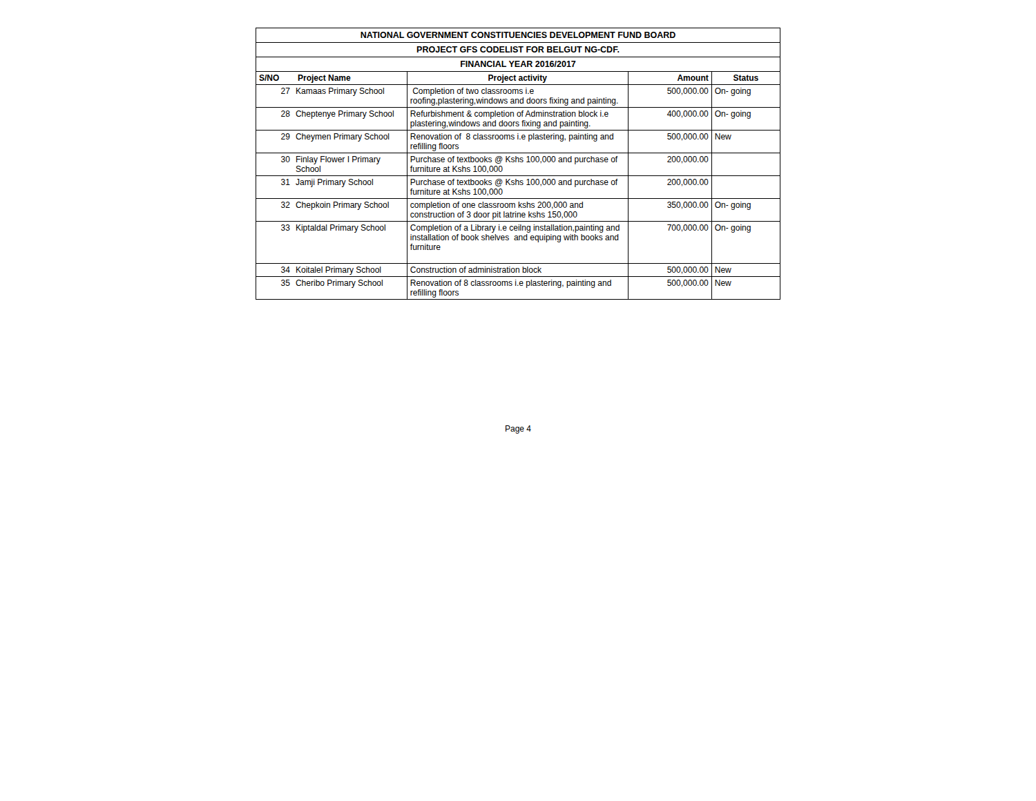| NATIONAL GOVERNMENT CONSTITUENCIES DEVELOPMENT FUND BOARD |
| PROJECT GFS CODELIST FOR BELGUT NG-CDF. |
| FINANCIAL YEAR 2016/2017 |
| S/NO Project Name | Project activity | Amount | Status |
| 27 | Kamaas Primary School | Completion of two classrooms i.e roofing,plastering,windows and doors fixing and painting. | 500,000.00 | On- going |
| 28 | Cheptenye Primary School | Refurbishment & completion of Adminstration block i.e plastering,windows and doors fixing and painting. | 400,000.00 | On- going |
| 29 | Cheymen Primary School | Renovation of 8 classrooms i.e plastering, painting and refilling floors | 500,000.00 | New |
| 30 | Finlay Flower I Primary School | Purchase of textbooks @ Kshs 100,000 and purchase of furniture at Kshs 100,000 | 200,000.00 | |
| 31 | Jamji Primary School | Purchase of textbooks @ Kshs 100,000 and purchase of furniture at Kshs 100,000 | 200,000.00 | |
| 32 | Chepkoin Primary School | completion of one classroom kshs 200,000 and construction of 3 door pit latrine kshs 150,000 | 350,000.00 | On- going |
| 33 | Kiptaldal Primary School | Completion of a Library i.e ceilng installation,painting and installation of book shelves and equiping with books and furniture | 700,000.00 | On- going |
| 34 | Koitalel Primary School | Construction of administration block | 500,000.00 | New |
| 35 | Cheribo Primary School | Renovation of 8 classrooms i.e plastering, painting and refilling floors | 500,000.00 | New |
Page 4